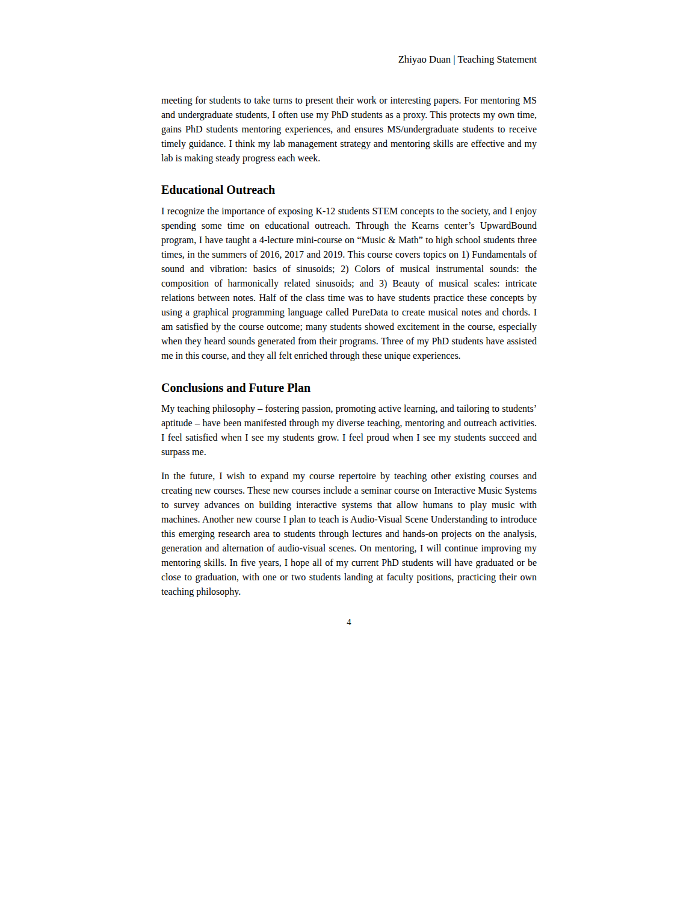Zhiyao Duan | Teaching Statement
meeting for students to take turns to present their work or interesting papers. For mentoring MS and undergraduate students, I often use my PhD students as a proxy. This protects my own time, gains PhD students mentoring experiences, and ensures MS/undergraduate students to receive timely guidance. I think my lab management strategy and mentoring skills are effective and my lab is making steady progress each week.
Educational Outreach
I recognize the importance of exposing K-12 students STEM concepts to the society, and I enjoy spending some time on educational outreach. Through the Kearns center’s UpwardBound program, I have taught a 4-lecture mini-course on “Music & Math” to high school students three times, in the summers of 2016, 2017 and 2019. This course covers topics on 1) Fundamentals of sound and vibration: basics of sinusoids; 2) Colors of musical instrumental sounds: the composition of harmonically related sinusoids; and 3) Beauty of musical scales: intricate relations between notes. Half of the class time was to have students practice these concepts by using a graphical programming language called PureData to create musical notes and chords. I am satisfied by the course outcome; many students showed excitement in the course, especially when they heard sounds generated from their programs. Three of my PhD students have assisted me in this course, and they all felt enriched through these unique experiences.
Conclusions and Future Plan
My teaching philosophy – fostering passion, promoting active learning, and tailoring to students’ aptitude – have been manifested through my diverse teaching, mentoring and outreach activities. I feel satisfied when I see my students grow. I feel proud when I see my students succeed and surpass me.
In the future, I wish to expand my course repertoire by teaching other existing courses and creating new courses. These new courses include a seminar course on Interactive Music Systems to survey advances on building interactive systems that allow humans to play music with machines. Another new course I plan to teach is Audio-Visual Scene Understanding to introduce this emerging research area to students through lectures and hands-on projects on the analysis, generation and alternation of audio-visual scenes. On mentoring, I will continue improving my mentoring skills. In five years, I hope all of my current PhD students will have graduated or be close to graduation, with one or two students landing at faculty positions, practicing their own teaching philosophy.
4